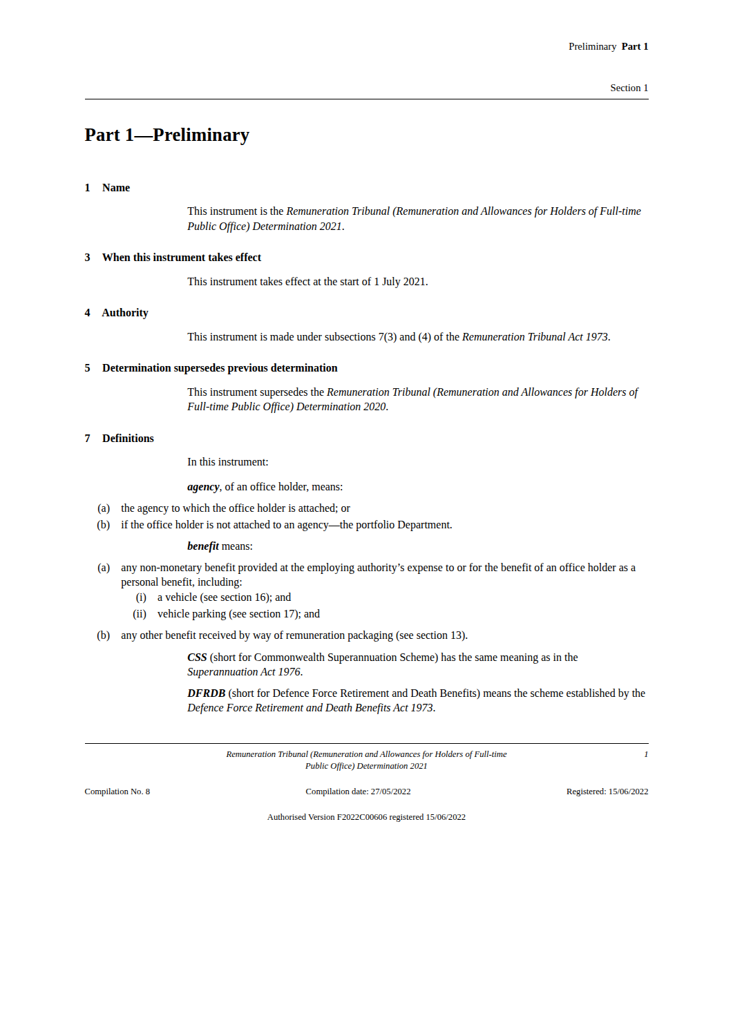Preliminary Part 1
Section 1
Part 1—Preliminary
1 Name
This instrument is the Remuneration Tribunal (Remuneration and Allowances for Holders of Full-time Public Office) Determination 2021.
3 When this instrument takes effect
This instrument takes effect at the start of 1 July 2021.
4 Authority
This instrument is made under subsections 7(3) and (4) of the Remuneration Tribunal Act 1973.
5 Determination supersedes previous determination
This instrument supersedes the Remuneration Tribunal (Remuneration and Allowances for Holders of Full-time Public Office) Determination 2020.
7 Definitions
In this instrument:
agency, of an office holder, means:
(a) the agency to which the office holder is attached; or
(b) if the office holder is not attached to an agency—the portfolio Department.
benefit means:
(a) any non-monetary benefit provided at the employing authority’s expense to or for the benefit of an office holder as a personal benefit, including:
(i) a vehicle (see section 16); and
(ii) vehicle parking (see section 17); and
(b) any other benefit received by way of remuneration packaging (see section 13).
CSS (short for Commonwealth Superannuation Scheme) has the same meaning as in the Superannuation Act 1976.
DFRDB (short for Defence Force Retirement and Death Benefits) means the scheme established by the Defence Force Retirement and Death Benefits Act 1973.
Remuneration Tribunal (Remuneration and Allowances for Holders of Full-time
Public Office) Determination 2021 1
Compilation No. 8 Compilation date: 27/05/2022 Registered: 15/06/2022
Authorised Version F2022C00606 registered 15/06/2022